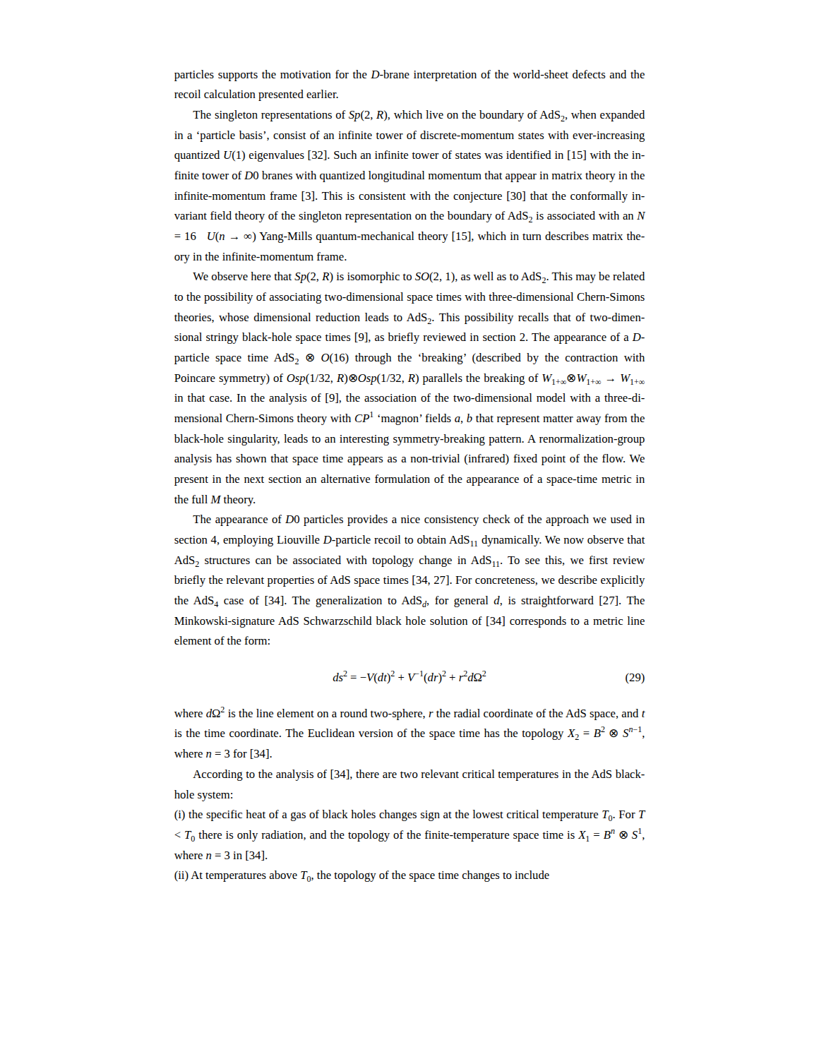particles supports the motivation for the D-brane interpretation of the world-sheet defects and the recoil calculation presented earlier.
The singleton representations of Sp(2, R), which live on the boundary of AdS2, when expanded in a ‘particle basis’, consist of an infinite tower of discrete-momentum states with ever-increasing quantized U(1) eigenvalues [32]. Such an infinite tower of states was identified in [15] with the infinite tower of D0 branes with quantized longitudinal momentum that appear in matrix theory in the infinite-momentum frame [3]. This is consistent with the conjecture [30] that the conformally invariant field theory of the singleton representation on the boundary of AdS2 is associated with an N = 16 U(n → ∞) Yang-Mills quantum-mechanical theory [15], which in turn describes matrix theory in the infinite-momentum frame.
We observe here that Sp(2, R) is isomorphic to SO(2, 1), as well as to AdS2. This may be related to the possibility of associating two-dimensional space times with three-dimensional Chern-Simons theories, whose dimensional reduction leads to AdS2. This possibility recalls that of two-dimensional stringy black-hole space times [9], as briefly reviewed in section 2. The appearance of a D-particle space time AdS2 ⊗ O(16) through the ‘breaking’ (described by the contraction with Poincare symmetry) of Osp(1/32, R)⊗Osp(1/32, R) parallels the breaking of W1+∞⊗W1+∞ → W1+∞ in that case. In the analysis of [9], the association of the two-dimensional model with a three-dimensional Chern-Simons theory with CP1 ‘magnon’ fields a, b that represent matter away from the black-hole singularity, leads to an interesting symmetry-breaking pattern. A renormalization-group analysis has shown that space time appears as a non-trivial (infrared) fixed point of the flow. We present in the next section an alternative formulation of the appearance of a space-time metric in the full M theory.
The appearance of D0 particles provides a nice consistency check of the approach we used in section 4, employing Liouville D-particle recoil to obtain AdS11 dynamically. We now observe that AdS2 structures can be associated with topology change in AdS11. To see this, we first review briefly the relevant properties of AdS space times [34, 27]. For concreteness, we describe explicitly the AdS4 case of [34]. The generalization to AdSd, for general d, is straightforward [27]. The Minkowski-signature AdS Schwarzschild black hole solution of [34] corresponds to a metric line element of the form:
ds2 = −V(dt)2 + V−1(dr)2 + r2d Ω2 (29)
where d Ω2 is the line element on a round two-sphere, r the radial coordinate of the AdS space, and t is the time coordinate. The Euclidean version of the space time has the topology X2 = B2 ⊗ Sn−1, where n = 3 for [34].
According to the analysis of [34], there are two relevant critical temperatures in the AdS black-hole system:
(i) the specific heat of a gas of black holes changes sign at the lowest critical temperature T0. For T < T0 there is only radiation, and the topology of the finite-temperature space time is X1 = Bn ⊗ S1, where n = 3 in [34].
(ii) At temperatures above T0, the topology of the space time changes to include